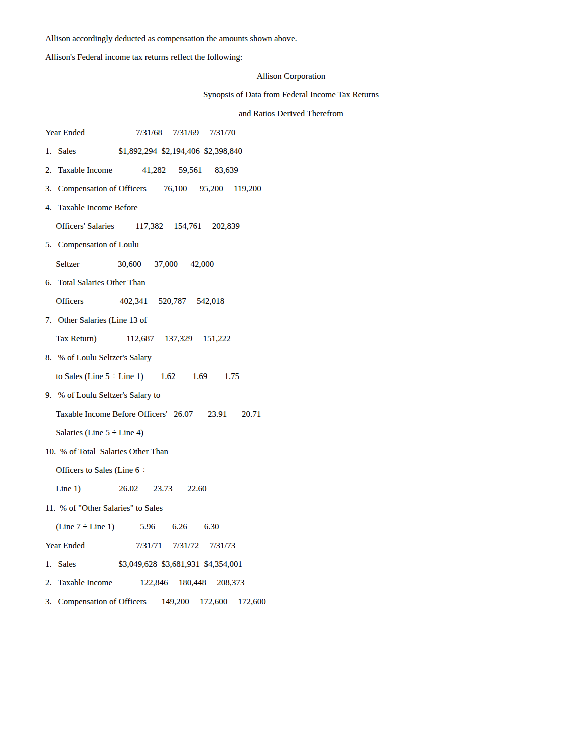Allison accordingly deducted as compensation the amounts shown above.
Allison's Federal income tax returns reflect the following:
Allison Corporation
Synopsis of Data from Federal Income Tax Returns
and Ratios Derived Therefrom
Year Ended 7/31/68 7/31/69 7/31/70
1. Sales $1,892,294 $2,194,406 $2,398,840
2. Taxable Income 41,282 59,561 83,639
3. Compensation of Officers 76,100 95,200 119,200
4. Taxable Income Before
Officers' Salaries 117,382 154,761 202,839
5. Compensation of Loulu
Seltzer 30,600 37,000 42,000
6. Total Salaries Other Than
Officers 402,341 520,787 542,018
7. Other Salaries (Line 13 of
Tax Return) 112,687 137,329 151,222
8. % of Loulu Seltzer's Salary
to Sales (Line 5 ÷ Line 1) 1.62 1.69 1.75
9. % of Loulu Seltzer's Salary to
Taxable Income Before Officers' 26.07 23.91 20.71
Salaries (Line 5 ÷ Line 4)
10. % of Total Salaries Other Than
Officers to Sales (Line 6 ÷
Line 1) 26.02 23.73 22.60
11. % of "Other Salaries" to Sales
(Line 7 ÷ Line 1) 5.96 6.26 6.30
Year Ended 7/31/71 7/31/72 7/31/73
1. Sales $3,049,628 $3,681,931 $4,354,001
2. Taxable Income 122,846 180,448 208,373
3. Compensation of Officers 149,200 172,600 172,600